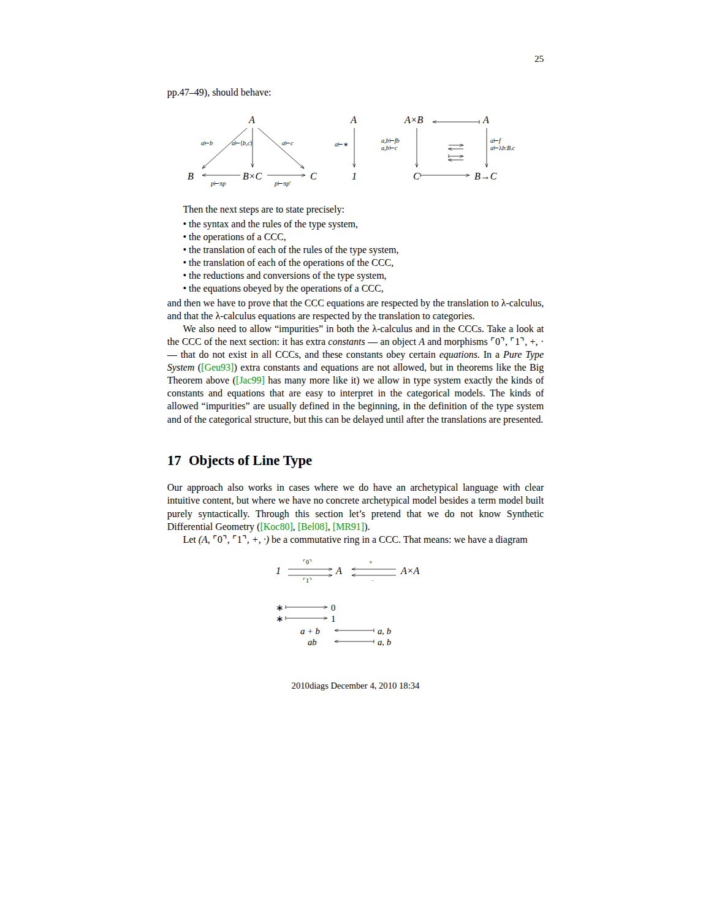25
pp.47–49), should behave:
A B B×C C a⊢b a⊢⟨b,c⟩ a⊢c p⊢πp p⊢πp′
A (right) -> AxB (arrow pointing left with bar tail) C -> B->C (bar tail) A 1 A×B A C B→C a⊢∗ a,b⊢fb a,b⊢c a⊢f a⊢λb:B.c
Then the next steps are to state precisely:
the syntax and the rules of the type system,
the operations of a CCC,
the translation of each of the rules of the type system,
the translation of each of the operations of the CCC,
the reductions and conversions of the type system,
the equations obeyed by the operations of a CCC,
and then we have to prove that the CCC equations are respected by the translation to λ-calculus, and that the λ-calculus equations are respected by the translation to categories.
We also need to allow “impurities” in both the λ-calculus and in the CCCs. Take a look at the CCC of the next section: it has extra constants — an object A and morphisms ⌜0⌝, ⌜1⌝, +, · — that do not exist in all CCCs, and these constants obey certain equations. In a Pure Type System ([Geu93]) extra constants and equations are not allowed, but in theorems like the Big Theorem above ([Jac99] has many more like it) we allow in type system exactly the kinds of constants and equations that are easy to interpret in the categorical models. The kinds of allowed “impurities” are usually defined in the beginning, in the definition of the type system and of the categorical structure, but this can be delayed until after the translations are presented.
17 Objects of Line Type
Our approach also works in cases where we do have an archetypical language with clear intuitive content, but where we have no concrete archetypical model besides a term model built purely syntactically. Through this section let’s pretend that we do not know Synthetic Differential Geometry ([Koc80], [Bel08], [MR91]).
Let (A, ⌜0⌝, ⌜1⌝, +, ·) be a commutative ring in a CCC. That means: we have a diagram
1 A A×A ⌜0⌝ ⌜1⌝ + ·
∗ ∗ 0 1 a + b ab a, b a, b
2010diags December 4, 2010 18:34